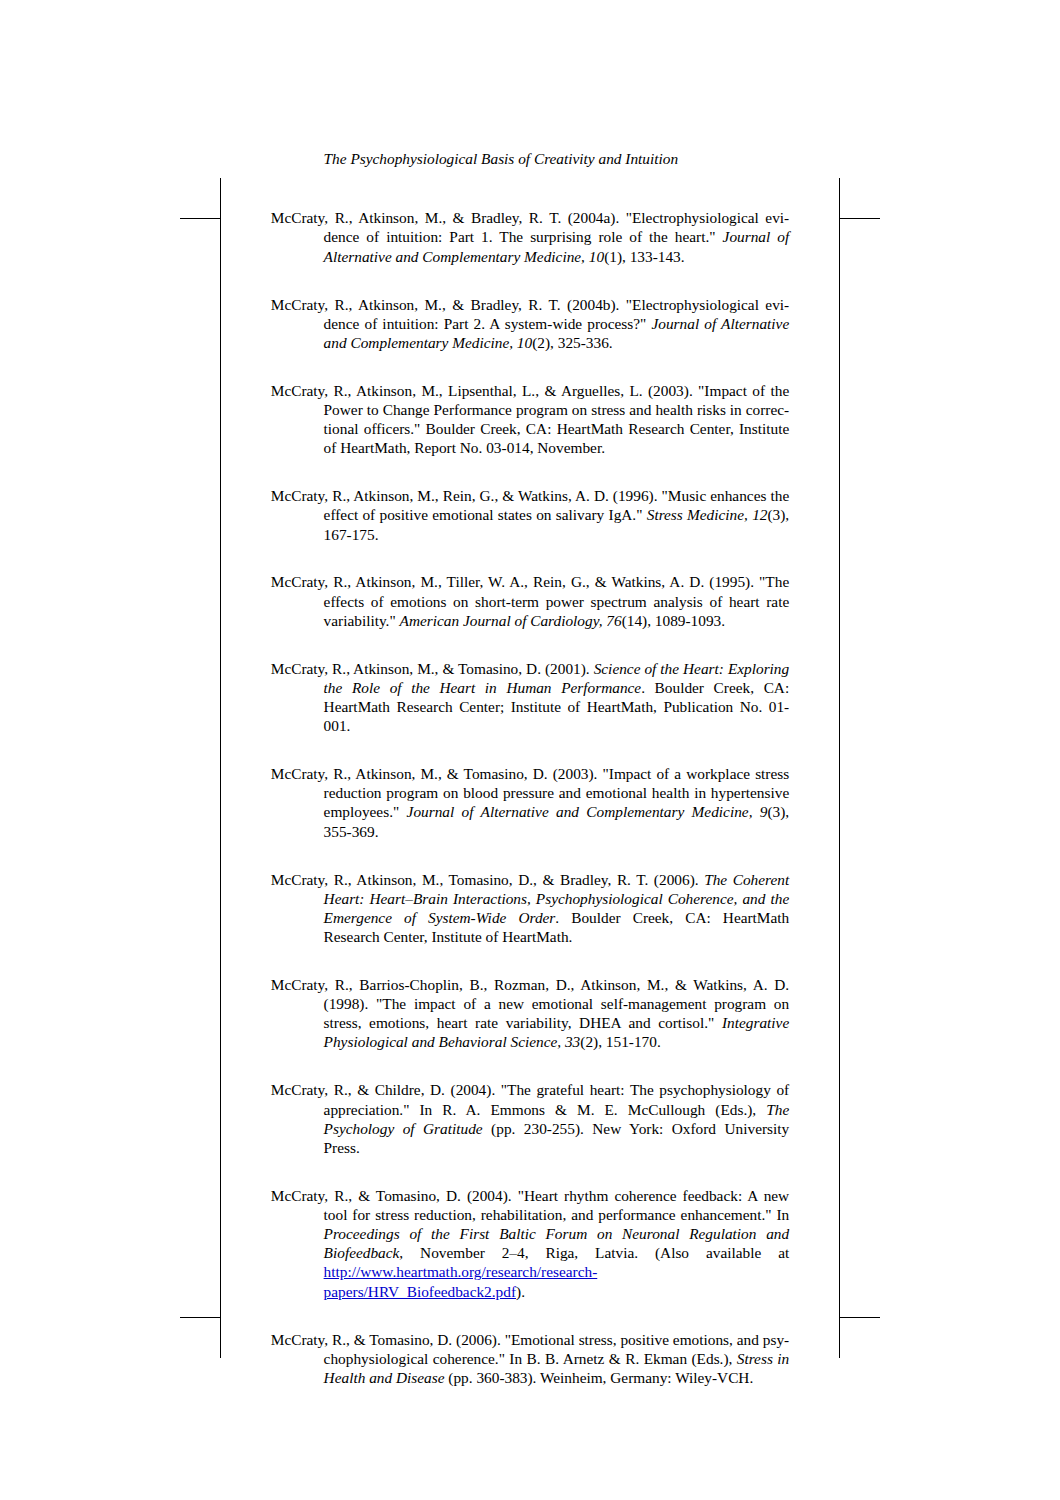The Psychophysiological Basis of Creativity and Intuition
McCraty, R., Atkinson, M., & Bradley, R. T. (2004a). "Electrophysiological evidence of intuition: Part 1. The surprising role of the heart." Journal of Alternative and Complementary Medicine, 10(1), 133-143.
McCraty, R., Atkinson, M., & Bradley, R. T. (2004b). "Electrophysiological evidence of intuition: Part 2. A system-wide process?" Journal of Alternative and Complementary Medicine, 10(2), 325-336.
McCraty, R., Atkinson, M., Lipsenthal, L., & Arguelles, L. (2003). "Impact of the Power to Change Performance program on stress and health risks in correctional officers." Boulder Creek, CA: HeartMath Research Center, Institute of HeartMath, Report No. 03-014, November.
McCraty, R., Atkinson, M., Rein, G., & Watkins, A. D. (1996). "Music enhances the effect of positive emotional states on salivary IgA." Stress Medicine, 12(3), 167-175.
McCraty, R., Atkinson, M., Tiller, W. A., Rein, G., & Watkins, A. D. (1995). "The effects of emotions on short-term power spectrum analysis of heart rate variability." American Journal of Cardiology, 76(14), 1089-1093.
McCraty, R., Atkinson, M., & Tomasino, D. (2001). Science of the Heart: Exploring the Role of the Heart in Human Performance. Boulder Creek, CA: HeartMath Research Center; Institute of HeartMath, Publication No. 01-001.
McCraty, R., Atkinson, M., & Tomasino, D. (2003). "Impact of a workplace stress reduction program on blood pressure and emotional health in hypertensive employees." Journal of Alternative and Complementary Medicine, 9(3), 355-369.
McCraty, R., Atkinson, M., Tomasino, D., & Bradley, R. T. (2006). The Coherent Heart: Heart–Brain Interactions, Psychophysiological Coherence, and the Emergence of System-Wide Order. Boulder Creek, CA: HeartMath Research Center, Institute of HeartMath.
McCraty, R., Barrios-Choplin, B., Rozman, D., Atkinson, M., & Watkins, A. D. (1998). "The impact of a new emotional self-management program on stress, emotions, heart rate variability, DHEA and cortisol." Integrative Physiological and Behavioral Science, 33(2), 151-170.
McCraty, R., & Childre, D. (2004). "The grateful heart: The psychophysiology of appreciation." In R. A. Emmons & M. E. McCullough (Eds.), The Psychology of Gratitude (pp. 230-255). New York: Oxford University Press.
McCraty, R., & Tomasino, D. (2004). "Heart rhythm coherence feedback: A new tool for stress reduction, rehabilitation, and performance enhancement." In Proceedings of the First Baltic Forum on Neuronal Regulation and Biofeedback, November 2–4, Riga, Latvia. (Also available at http://www.heartmath.org/research/research-papers/HRV_Biofeedback2.pdf).
McCraty, R., & Tomasino, D. (2006). "Emotional stress, positive emotions, and psychophysiological coherence." In B. B. Arnetz & R. Ekman (Eds.), Stress in Health and Disease (pp. 360-383). Weinheim, Germany: Wiley-VCH.